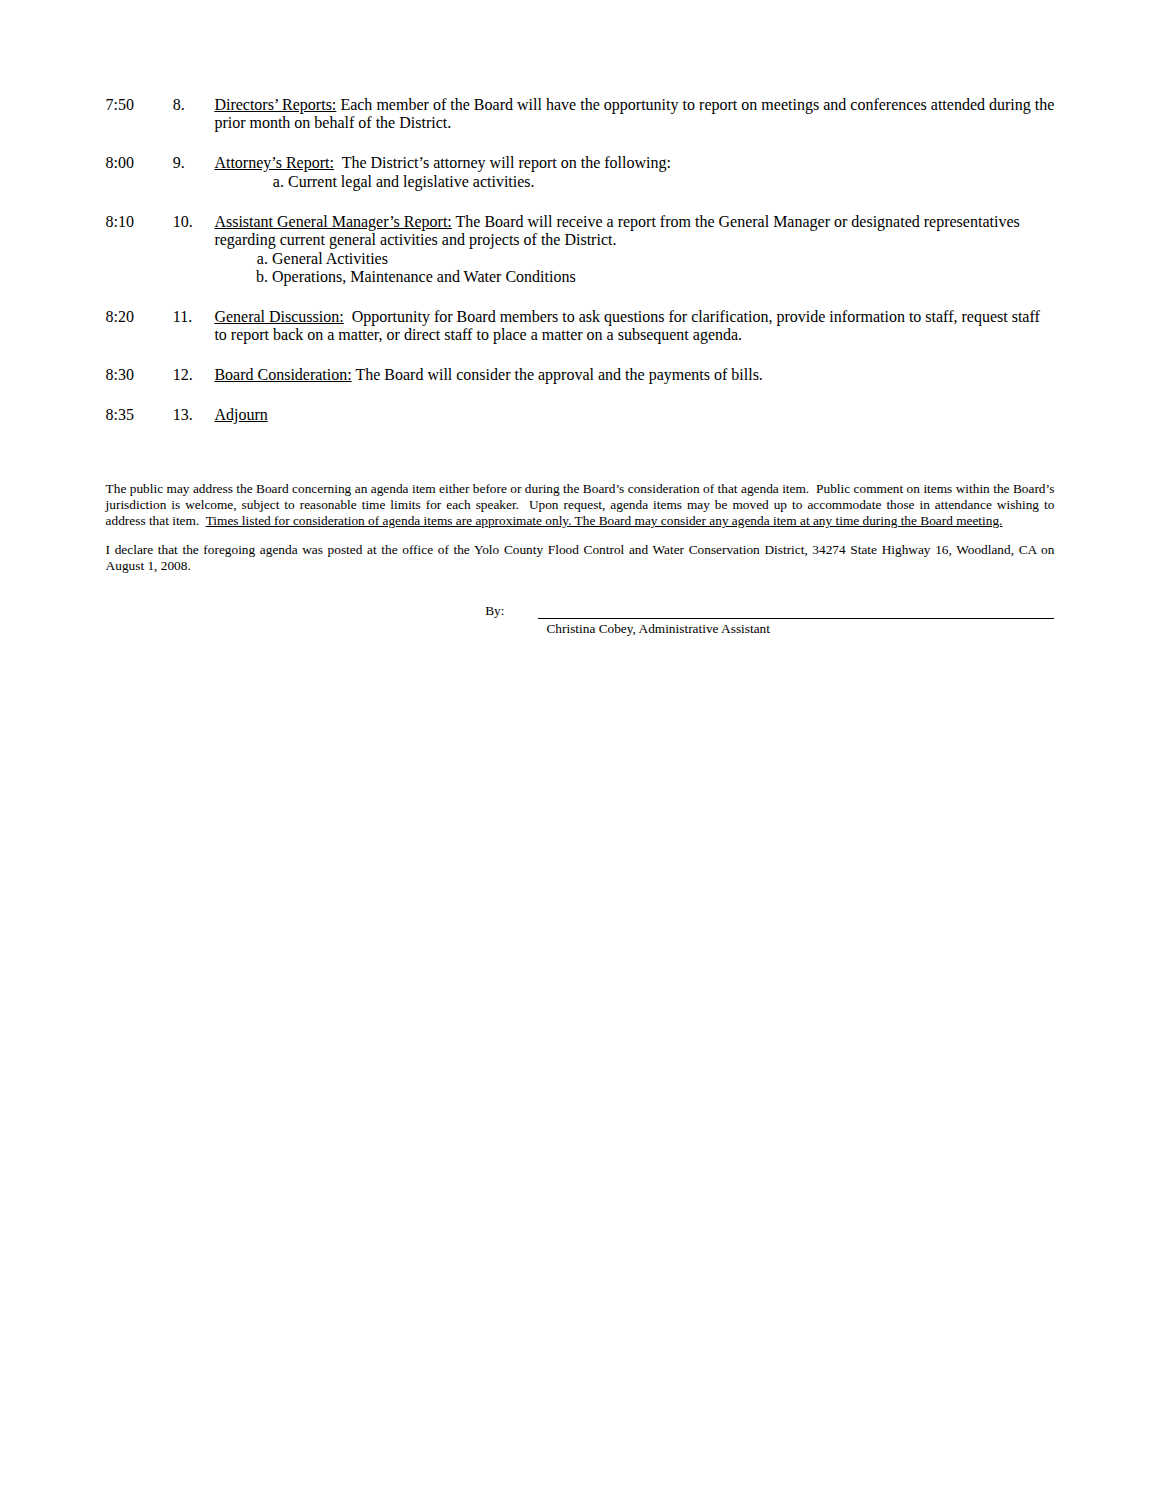7:50
8.
Directors’ Reports: Each member of the Board will have the opportunity to report on meetings and conferences attended during the prior month on behalf of the District.
8:00
9.
Attorney’s Report: The District’s attorney will report on the following:
Current legal and legislative activities.
8:10
10.
Assistant General Manager’s Report: The Board will receive a report from the General Manager or designated representatives regarding current general activities and projects of the District.
General Activities
Operations, Maintenance and Water Conditions
8:20
11.
General Discussion: Opportunity for Board members to ask questions for clarification, provide information to staff, request staff to report back on a matter, or direct staff to place a matter on a subsequent agenda.
8:30
12.
Board Consideration: The Board will consider the approval and the payments of bills.
8:35
13.
Adjourn
The public may address the Board concerning an agenda item either before or during the Board’s consideration of that agenda item. Public comment on items within the Board’s jurisdiction is welcome, subject to reasonable time limits for each speaker. Upon request, agenda items may be moved up to accommodate those in attendance wishing to address that item. Times listed for consideration of agenda items are approximate only. The Board may consider any agenda item at any time during the Board meeting.
I declare that the foregoing agenda was posted at the office of the Yolo County Flood Control and Water Conservation District, 34274 State Highway 16, Woodland, CA on August 1, 2008.
By:
Christina Cobey, Administrative Assistant